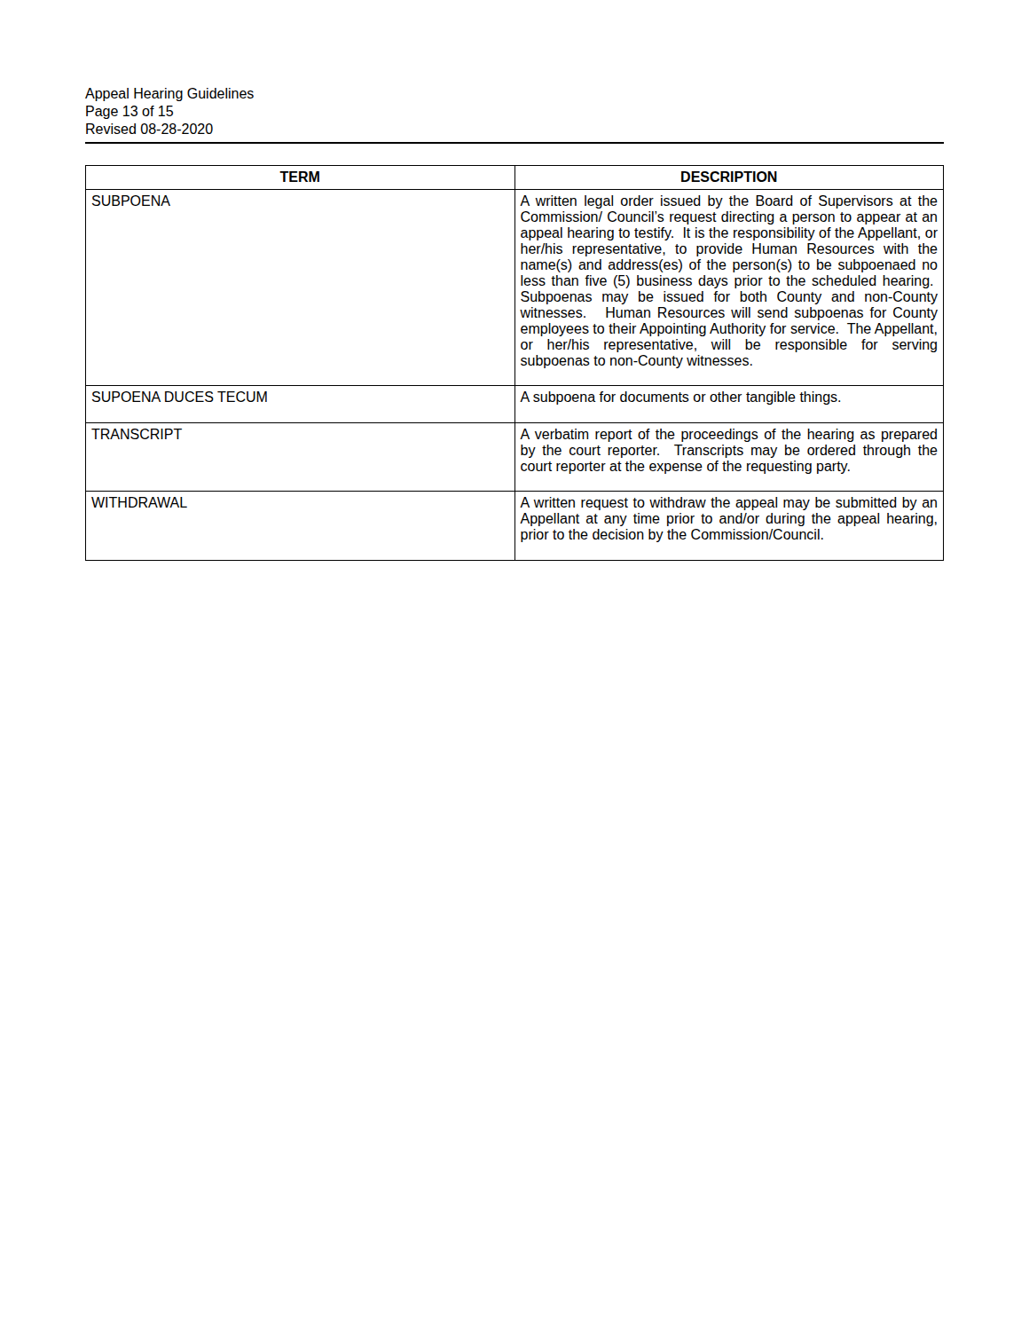Appeal Hearing Guidelines
Page 13 of 15
Revised 08-28-2020
| TERM | DESCRIPTION |
| --- | --- |
| SUBPOENA | A written legal order issued by the Board of Supervisors at the Commission/ Council’s request directing a person to appear at an appeal hearing to testify. It is the responsibility of the Appellant, or her/his representative, to provide Human Resources with the name(s) and address(es) of the person(s) to be subpoenaed no less than five (5) business days prior to the scheduled hearing. Subpoenas may be issued for both County and non-County witnesses. Human Resources will send subpoenas for County employees to their Appointing Authority for service. The Appellant, or her/his representative, will be responsible for serving subpoenas to non-County witnesses. |
| SUPOENA DUCES TECUM | A subpoena for documents or other tangible things. |
| TRANSCRIPT | A verbatim report of the proceedings of the hearing as prepared by the court reporter. Transcripts may be ordered through the court reporter at the expense of the requesting party. |
| WITHDRAWAL | A written request to withdraw the appeal may be submitted by an Appellant at any time prior to and/or during the appeal hearing, prior to the decision by the Commission/Council. |